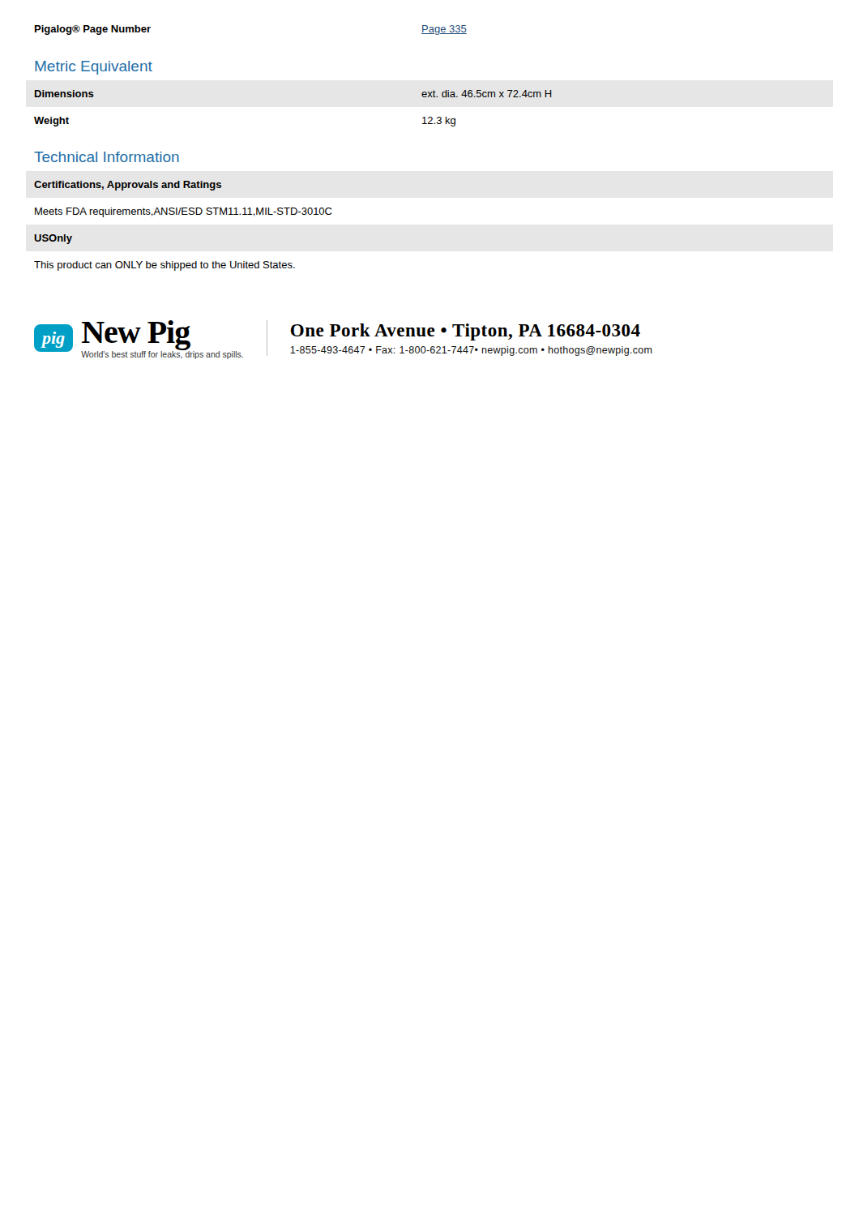| Pigalog® Page Number | Page 335 |
Metric Equivalent
| Dimensions | ext. dia. 46.5cm x 72.4cm H |
| Weight | 12.3 kg |
Technical Information
| Certifications, Approvals and Ratings |
| Meets FDA requirements,ANSI/ESD STM11.11,MIL-STD-3010C |
| USOnly |
| This product can ONLY be shipped to the United States. |
pig
New Pig
World's best stuff for leaks, drips and spills.
One Pork Avenue • Tipton, PA 16684-0304
1-855-493-4647 • Fax: 1-800-621-7447• newpig.com • hothogs@newpig.com